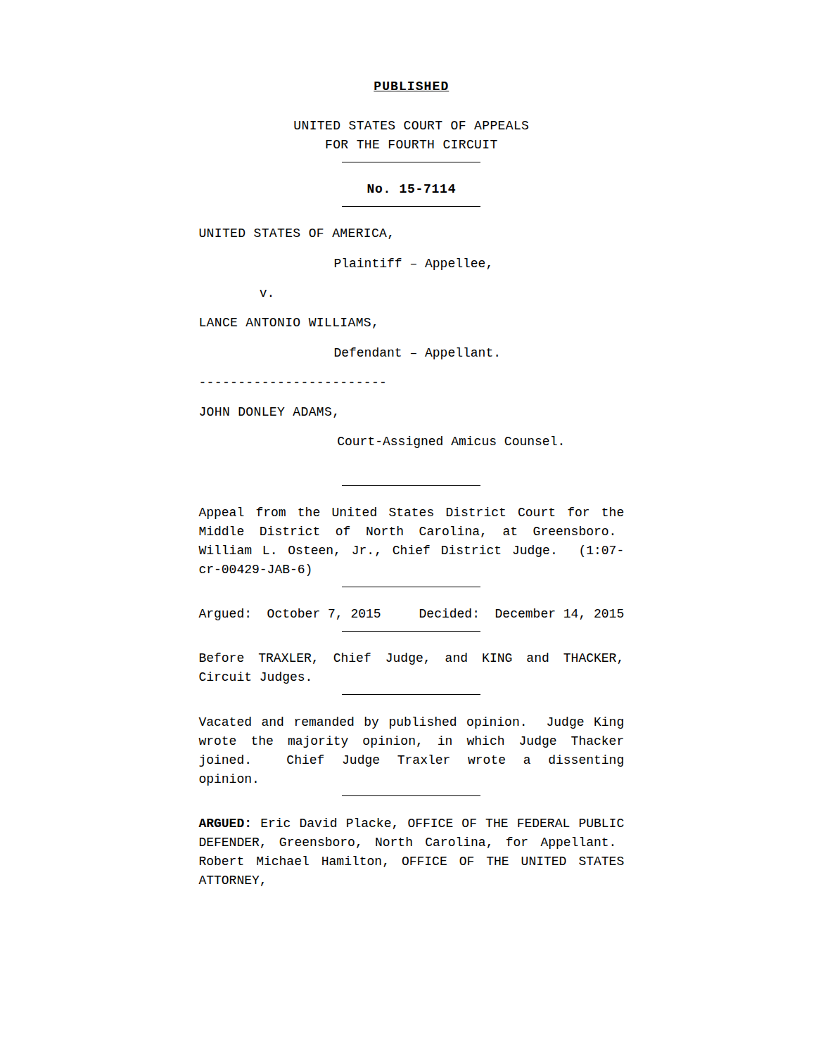PUBLISHED
UNITED STATES COURT OF APPEALS
FOR THE FOURTH CIRCUIT
No. 15-7114
UNITED STATES OF AMERICA,
Plaintiff – Appellee,
v.
LANCE ANTONIO WILLIAMS,
Defendant – Appellant.
------------------------
JOHN DONLEY ADAMS,
Court-Assigned Amicus Counsel.
Appeal from the United States District Court for the Middle District of North Carolina, at Greensboro. William L. Osteen, Jr., Chief District Judge. (1:07-cr-00429-JAB-6)
Argued: October 7, 2015 Decided: December 14, 2015
Before TRAXLER, Chief Judge, and KING and THACKER, Circuit Judges.
Vacated and remanded by published opinion. Judge King wrote the majority opinion, in which Judge Thacker joined. Chief Judge Traxler wrote a dissenting opinion.
ARGUED: Eric David Placke, OFFICE OF THE FEDERAL PUBLIC DEFENDER, Greensboro, North Carolina, for Appellant. Robert Michael Hamilton, OFFICE OF THE UNITED STATES ATTORNEY,